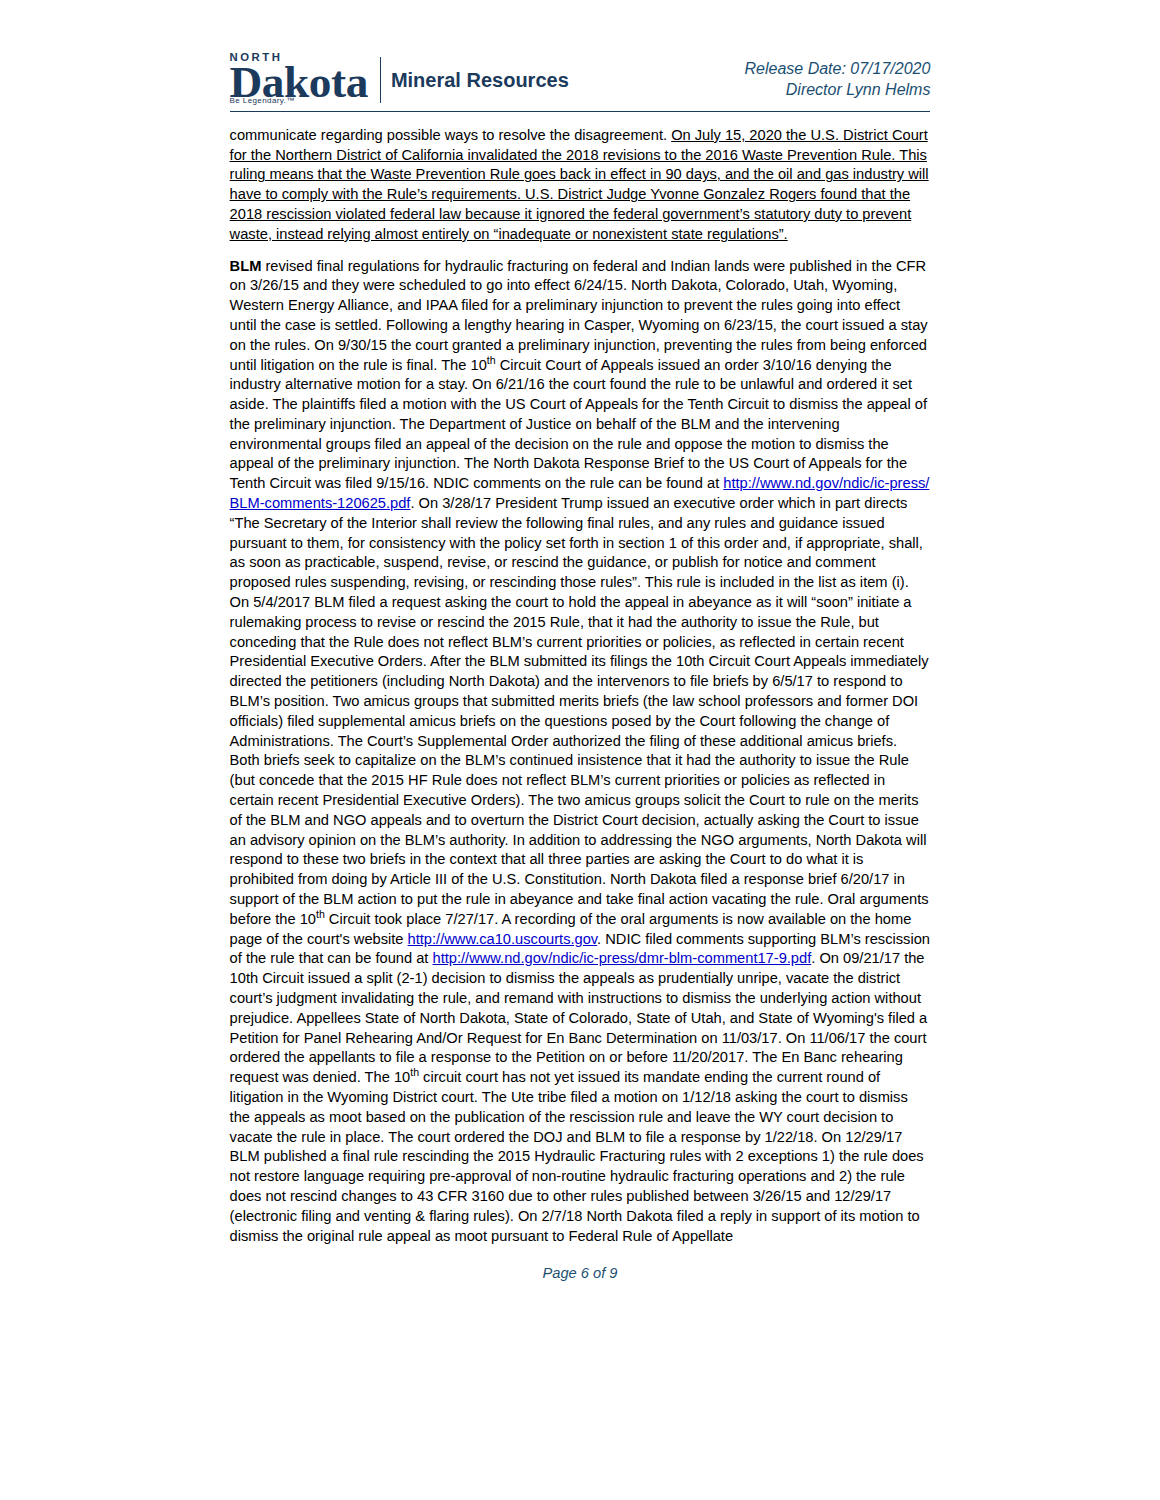North
Dakota
Be Legendary.™
Mineral Resources
Release Date: 07/17/2020
Director Lynn Helms
communicate regarding possible ways to resolve the disagreement. On July 15, 2020 the U.S. District Court for the Northern District of California invalidated the 2018 revisions to the 2016 Waste Prevention Rule. This ruling means that the Waste Prevention Rule goes back in effect in 90 days, and the oil and gas industry will have to comply with the Rule’s requirements. U.S. District Judge Yvonne Gonzalez Rogers found that the 2018 rescission violated federal law because it ignored the federal government’s statutory duty to prevent waste, instead relying almost entirely on “inadequate or nonexistent state regulations”.
BLM revised final regulations for hydraulic fracturing on federal and Indian lands were published in the CFR on 3/26/15 and they were scheduled to go into effect 6/24/15. North Dakota, Colorado, Utah, Wyoming, Western Energy Alliance, and IPAA filed for a preliminary injunction to prevent the rules going into effect until the case is settled. Following a lengthy hearing in Casper, Wyoming on 6/23/15, the court issued a stay on the rules. On 9/30/15 the court granted a preliminary injunction, preventing the rules from being enforced until litigation on the rule is final. The 10th Circuit Court of Appeals issued an order 3/10/16 denying the industry alternative motion for a stay. On 6/21/16 the court found the rule to be unlawful and ordered it set aside. The plaintiffs filed a motion with the US Court of Appeals for the Tenth Circuit to dismiss the appeal of the preliminary injunction. The Department of Justice on behalf of the BLM and the intervening environmental groups filed an appeal of the decision on the rule and oppose the motion to dismiss the appeal of the preliminary injunction. The North Dakota Response Brief to the US Court of Appeals for the Tenth Circuit was filed 9/15/16. NDIC comments on the rule can be found at http://www.nd.gov/ndic/ic-press/BLM-comments-120625.pdf. On 3/28/17 President Trump issued an executive order which in part directs “The Secretary of the Interior shall review the following final rules, and any rules and guidance issued pursuant to them, for consistency with the policy set forth in section 1 of this order and, if appropriate, shall, as soon as practicable, suspend, revise, or rescind the guidance, or publish for notice and comment proposed rules suspending, revising, or rescinding those rules”. This rule is included in the list as item (i). On 5/4/2017 BLM filed a request asking the court to hold the appeal in abeyance as it will “soon” initiate a rulemaking process to revise or rescind the 2015 Rule, that it had the authority to issue the Rule, but conceding that the Rule does not reflect BLM’s current priorities or policies, as reflected in certain recent Presidential Executive Orders. After the BLM submitted its filings the 10th Circuit Court Appeals immediately directed the petitioners (including North Dakota) and the intervenors to file briefs by 6/5/17 to respond to BLM’s position. Two amicus groups that submitted merits briefs (the law school professors and former DOI officials) filed supplemental amicus briefs on the questions posed by the Court following the change of Administrations. The Court’s Supplemental Order authorized the filing of these additional amicus briefs. Both briefs seek to capitalize on the BLM’s continued insistence that it had the authority to issue the Rule (but concede that the 2015 HF Rule does not reflect BLM’s current priorities or policies as reflected in certain recent Presidential Executive Orders). The two amicus groups solicit the Court to rule on the merits of the BLM and NGO appeals and to overturn the District Court decision, actually asking the Court to issue an advisory opinion on the BLM’s authority. In addition to addressing the NGO arguments, North Dakota will respond to these two briefs in the context that all three parties are asking the Court to do what it is prohibited from doing by Article III of the U.S. Constitution. North Dakota filed a response brief 6/20/17 in support of the BLM action to put the rule in abeyance and take final action vacating the rule. Oral arguments before the 10th Circuit took place 7/27/17. A recording of the oral arguments is now available on the home page of the court's website http://www.ca10.uscourts.gov. NDIC filed comments supporting BLM’s rescission of the rule that can be found at http://www.nd.gov/ndic/ic-press/dmr-blm-comment17-9.pdf. On 09/21/17 the 10th Circuit issued a split (2-1) decision to dismiss the appeals as prudentially unripe, vacate the district court’s judgment invalidating the rule, and remand with instructions to dismiss the underlying action without prejudice. Appellees State of North Dakota, State of Colorado, State of Utah, and State of Wyoming's filed a Petition for Panel Rehearing And/Or Request for En Banc Determination on 11/03/17. On 11/06/17 the court ordered the appellants to file a response to the Petition on or before 11/20/2017. The En Banc rehearing request was denied. The 10th circuit court has not yet issued its mandate ending the current round of litigation in the Wyoming District court. The Ute tribe filed a motion on 1/12/18 asking the court to dismiss the appeals as moot based on the publication of the rescission rule and leave the WY court decision to vacate the rule in place. The court ordered the DOJ and BLM to file a response by 1/22/18. On 12/29/17 BLM published a final rule rescinding the 2015 Hydraulic Fracturing rules with 2 exceptions 1) the rule does not restore language requiring pre-approval of non-routine hydraulic fracturing operations and 2) the rule does not rescind changes to 43 CFR 3160 due to other rules published between 3/26/15 and 12/29/17 (electronic filing and venting & flaring rules). On 2/7/18 North Dakota filed a reply in support of its motion to dismiss the original rule appeal as moot pursuant to Federal Rule of Appellate
Page 6 of 9